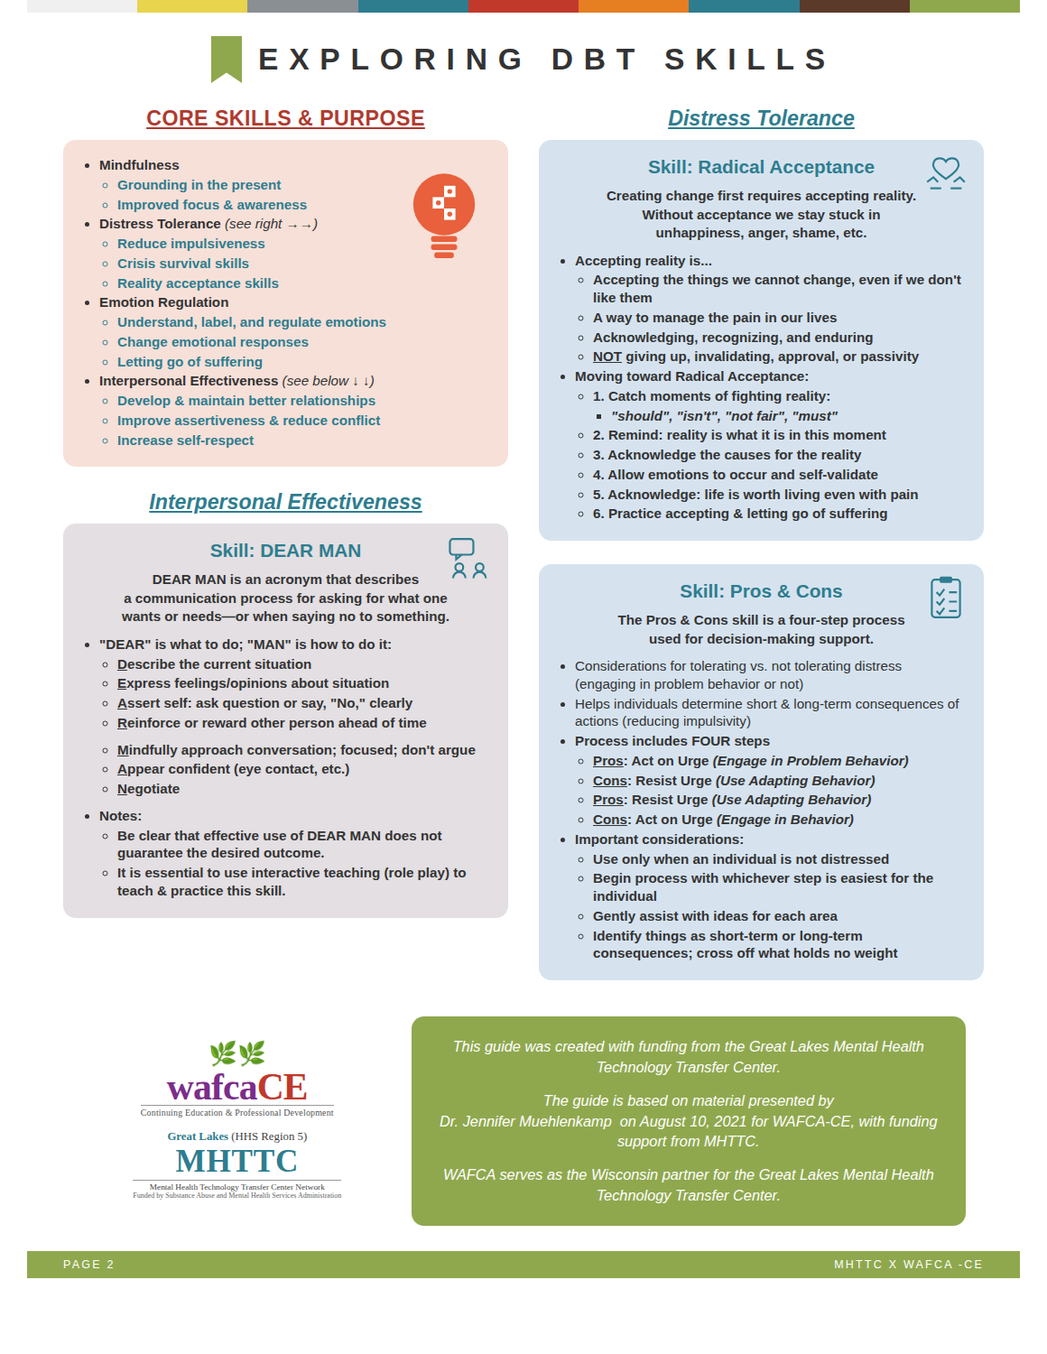Exploring DBT Skills
CORE SKILLS & PURPOSE
Mindfulness
Grounding in the present
Improved focus & awareness
Distress Tolerance (see right →→)
Reduce impulsiveness
Crisis survival skills
Reality acceptance skills
Emotion Regulation
Understand, label, and regulate emotions
Change emotional responses
Letting go of suffering
Interpersonal Effectiveness (see below ↓ ↓)
Develop & maintain better relationships
Improve assertiveness & reduce conflict
Increase self-respect
Interpersonal Effectiveness
Skill: DEAR MAN
DEAR MAN is an acronym that describes
a communication process for asking for what one
wants or needs—or when saying no to something.
"DEAR" is what to do; "MAN" is how to do it:
Describe the current situation
Express feelings/opinions about situation
Assert self: ask question or say, "No," clearly
Reinforce or reward other person ahead of time
Mindfully approach conversation; focused; don't argue
Appear confident (eye contact, etc.)
Negotiate
Notes:
Be clear that effective use of DEAR MAN does not guarantee the desired outcome.
It is essential to use interactive teaching (role play) to teach & practice this skill.
Distress Tolerance
Skill: Radical Acceptance
Creating change first requires accepting reality.
Without acceptance we stay stuck in
unhappiness, anger, shame, etc.
Accepting reality is...
Accepting the things we cannot change, even if we don't like them
A way to manage the pain in our lives
Acknowledging, recognizing, and enduring
NOT giving up, invalidating, approval, or passivity
Moving toward Radical Acceptance:
1. Catch moments of fighting reality:
"should", "isn't", "not fair", "must"
2. Remind: reality is what it is in this moment
3. Acknowledge the causes for the reality
4. Allow emotions to occur and self-validate
5. Acknowledge: life is worth living even with pain
6. Practice accepting & letting go of suffering
Skill: Pros & Cons
The Pros & Cons skill is a four-step process
used for decision-making support.
Considerations for tolerating vs. not tolerating distress (engaging in problem behavior or not)
Helps individuals determine short & long-term consequences of actions (reducing impulsivity)
Process includes FOUR steps
Pros: Act on Urge (Engage in Problem Behavior)
Cons: Resist Urge (Use Adapting Behavior)
Pros: Resist Urge (Use Adapting Behavior)
Cons: Act on Urge (Engage in Behavior)
Important considerations:
Use only when an individual is not distressed
Begin process with whichever step is easiest for the individual
Gently assist with ideas for each area
Identify things as short-term or long-term consequences; cross off what holds no weight
🌿🌿
wafca CE
Continuing Education & Professional Development
Great Lakes (HHS Region 5)
MHTTC
Mental Health Technology Transfer Center Network
Funded by Substance Abuse and Mental Health Services Administration
This guide was created with funding from the Great Lakes Mental Health Technology Transfer Center.
The guide is based on material presented by
Dr. Jennifer Muehlenkamp on August 10, 2021 for WAFCA-CE, with funding support from MHTTC.
WAFCA serves as the Wisconsin partner for the Great Lakes Mental Health Technology Transfer Center.
PAGE 2 MHTTC X WAFCA -CE